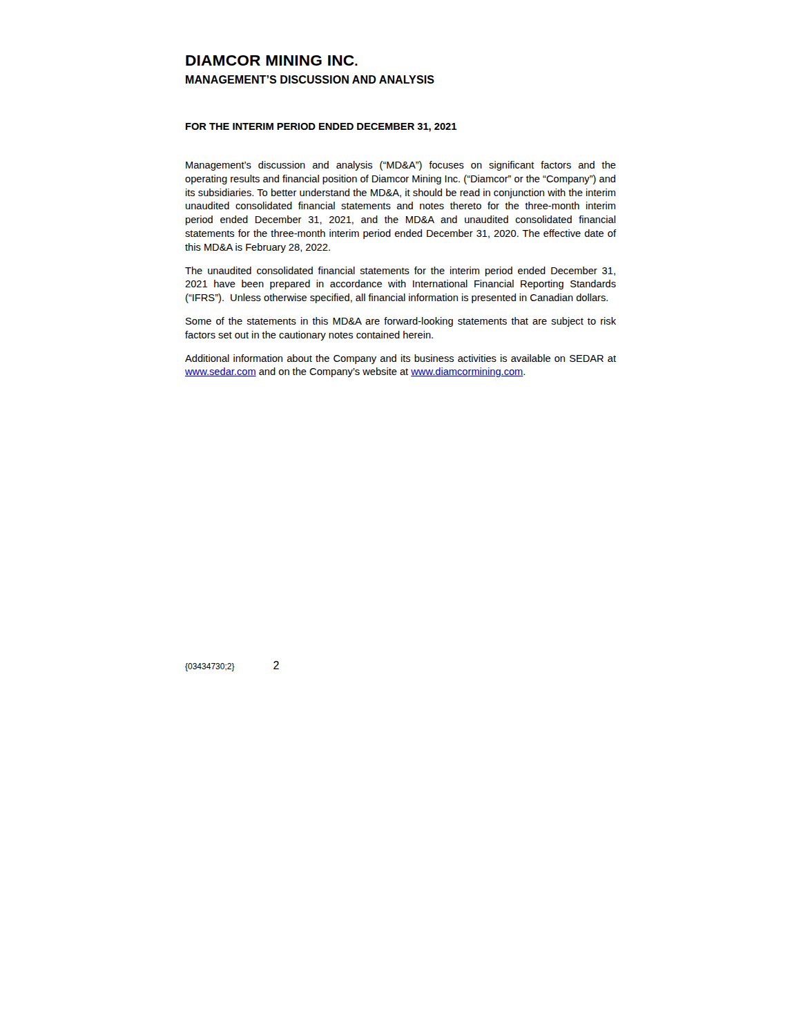DIAMCOR MINING INC.
MANAGEMENT’S DISCUSSION AND ANALYSIS
FOR THE INTERIM PERIOD ENDED DECEMBER 31, 2021
Management’s discussion and analysis (“MD&A”) focuses on significant factors and the operating results and financial position of Diamcor Mining Inc. (“Diamcor” or the “Company”) and its subsidiaries. To better understand the MD&A, it should be read in conjunction with the interim unaudited consolidated financial statements and notes thereto for the three-month interim period ended December 31, 2021, and the MD&A and unaudited consolidated financial statements for the three-month interim period ended December 31, 2020. The effective date of this MD&A is February 28, 2022.
The unaudited consolidated financial statements for the interim period ended December 31, 2021 have been prepared in accordance with International Financial Reporting Standards (“IFRS”). Unless otherwise specified, all financial information is presented in Canadian dollars.
Some of the statements in this MD&A are forward-looking statements that are subject to risk factors set out in the cautionary notes contained herein.
Additional information about the Company and its business activities is available on SEDAR at www.sedar.com and on the Company’s website at www.diamcormining.com.
{03434730;2} 2